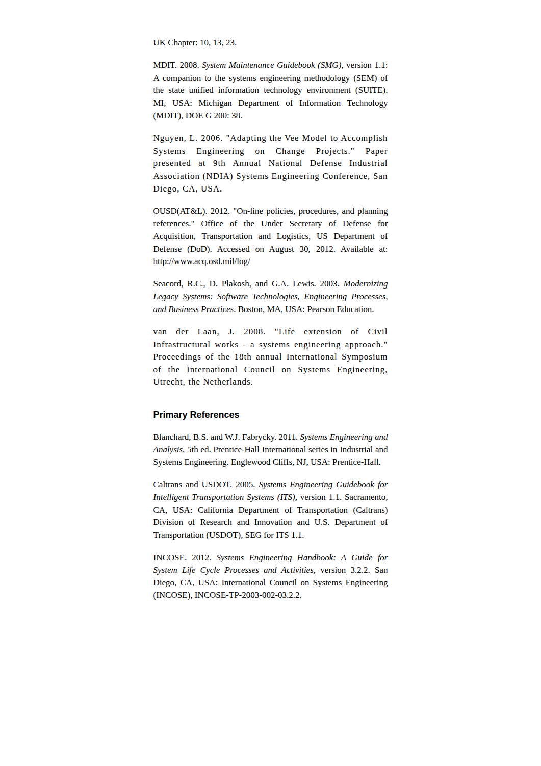UK Chapter: 10, 13, 23.
MDIT. 2008. System Maintenance Guidebook (SMG), version 1.1: A companion to the systems engineering methodology (SEM) of the state unified information technology environment (SUITE). MI, USA: Michigan Department of Information Technology (MDIT), DOE G 200: 38.
Nguyen, L. 2006. "Adapting the Vee Model to Accomplish Systems Engineering on Change Projects." Paper presented at 9th Annual National Defense Industrial Association (NDIA) Systems Engineering Conference, San Diego, CA, USA.
OUSD(AT&L). 2012. "On-line policies, procedures, and planning references." Office of the Under Secretary of Defense for Acquisition, Transportation and Logistics, US Department of Defense (DoD). Accessed on August 30, 2012. Available at: http://www.acq.osd.mil/log/
Seacord, R.C., D. Plakosh, and G.A. Lewis. 2003. Modernizing Legacy Systems: Software Technologies, Engineering Processes, and Business Practices. Boston, MA, USA: Pearson Education.
van der Laan, J. 2008. "Life extension of Civil Infrastructural works - a systems engineering approach." Proceedings of the 18th annual International Symposium of the International Council on Systems Engineering, Utrecht, the Netherlands.
Primary References
Blanchard, B.S. and W.J. Fabrycky. 2011. Systems Engineering and Analysis, 5th ed. Prentice-Hall International series in Industrial and Systems Engineering. Englewood Cliffs, NJ, USA: Prentice-Hall.
Caltrans and USDOT. 2005. Systems Engineering Guidebook for Intelligent Transportation Systems (ITS), version 1.1. Sacramento, CA, USA: California Department of Transportation (Caltrans) Division of Research and Innovation and U.S. Department of Transportation (USDOT), SEG for ITS 1.1.
INCOSE. 2012. Systems Engineering Handbook: A Guide for System Life Cycle Processes and Activities, version 3.2.2. San Diego, CA, USA: International Council on Systems Engineering (INCOSE), INCOSE-TP-2003-002-03.2.2.